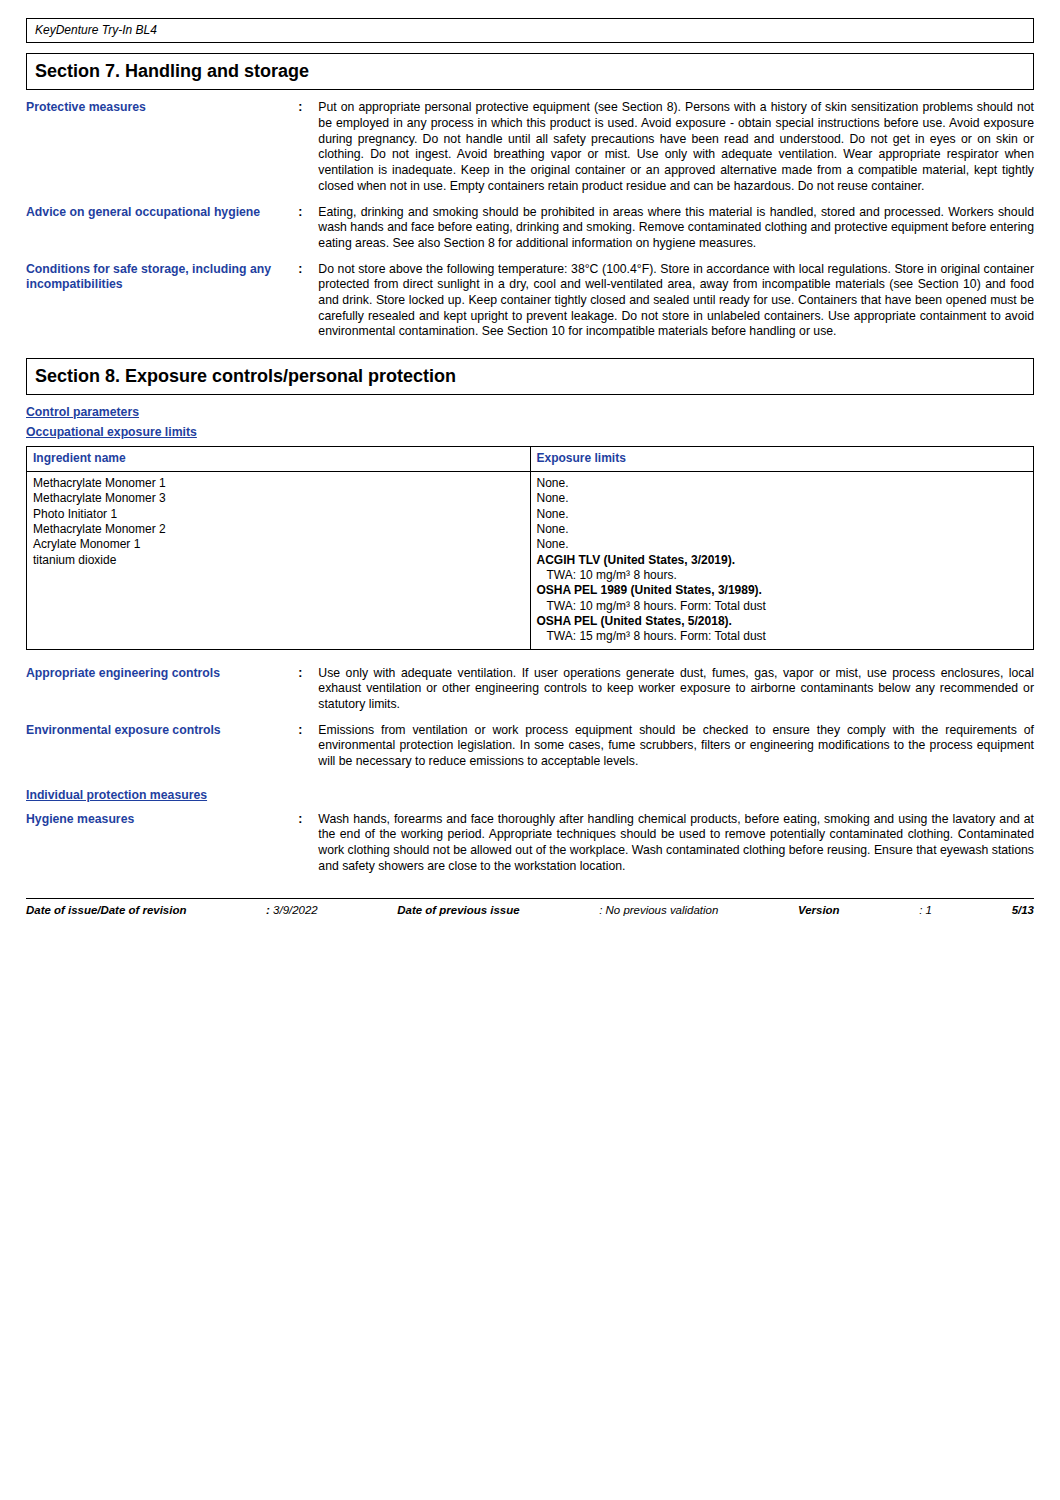KeyDenture Try-In BL4
Section 7. Handling and storage
| Protective measures | : | Put on appropriate personal protective equipment (see Section 8). Persons with a history of skin sensitization problems should not be employed in any process in which this product is used. Avoid exposure - obtain special instructions before use. Avoid exposure during pregnancy. Do not handle until all safety precautions have been read and understood. Do not get in eyes or on skin or clothing. Do not ingest. Avoid breathing vapor or mist. Use only with adequate ventilation. Wear appropriate respirator when ventilation is inadequate. Keep in the original container or an approved alternative made from a compatible material, kept tightly closed when not in use. Empty containers retain product residue and can be hazardous. Do not reuse container. |
| Advice on general occupational hygiene | : | Eating, drinking and smoking should be prohibited in areas where this material is handled, stored and processed. Workers should wash hands and face before eating, drinking and smoking. Remove contaminated clothing and protective equipment before entering eating areas. See also Section 8 for additional information on hygiene measures. |
| Conditions for safe storage, including any incompatibilities | : | Do not store above the following temperature: 38°C (100.4°F). Store in accordance with local regulations. Store in original container protected from direct sunlight in a dry, cool and well-ventilated area, away from incompatible materials (see Section 10) and food and drink. Store locked up. Keep container tightly closed and sealed until ready for use. Containers that have been opened must be carefully resealed and kept upright to prevent leakage. Do not store in unlabeled containers. Use appropriate containment to avoid environmental contamination. See Section 10 for incompatible materials before handling or use. |
Section 8. Exposure controls/personal protection
Control parameters
Occupational exposure limits
| Ingredient name | Exposure limits |
| --- | --- |
| Methacrylate Monomer 1 Methacrylate Monomer 3 Photo Initiator 1 Methacrylate Monomer 2 Acrylate Monomer 1 titanium dioxide | None. None. None. None. None. ACGIH TLV (United States, 3/2019). TWA: 10 mg/m³ 8 hours. OSHA PEL 1989 (United States, 3/1989). TWA: 10 mg/m³ 8 hours. Form: Total dust OSHA PEL (United States, 5/2018). TWA: 15 mg/m³ 8 hours. Form: Total dust |
| Appropriate engineering controls | : | Use only with adequate ventilation. If user operations generate dust, fumes, gas, vapor or mist, use process enclosures, local exhaust ventilation or other engineering controls to keep worker exposure to airborne contaminants below any recommended or statutory limits. |
| Environmental exposure controls | : | Emissions from ventilation or work process equipment should be checked to ensure they comply with the requirements of environmental protection legislation. In some cases, fume scrubbers, filters or engineering modifications to the process equipment will be necessary to reduce emissions to acceptable levels. |
Individual protection measures
| Hygiene measures | : | Wash hands, forearms and face thoroughly after handling chemical products, before eating, smoking and using the lavatory and at the end of the working period. Appropriate techniques should be used to remove potentially contaminated clothing. Contaminated work clothing should not be allowed out of the workplace. Wash contaminated clothing before reusing. Ensure that eyewash stations and safety showers are close to the workstation location. |
Date of issue/Date of revision : 3/9/2022 Date of previous issue : No previous validation Version : 1 5/13